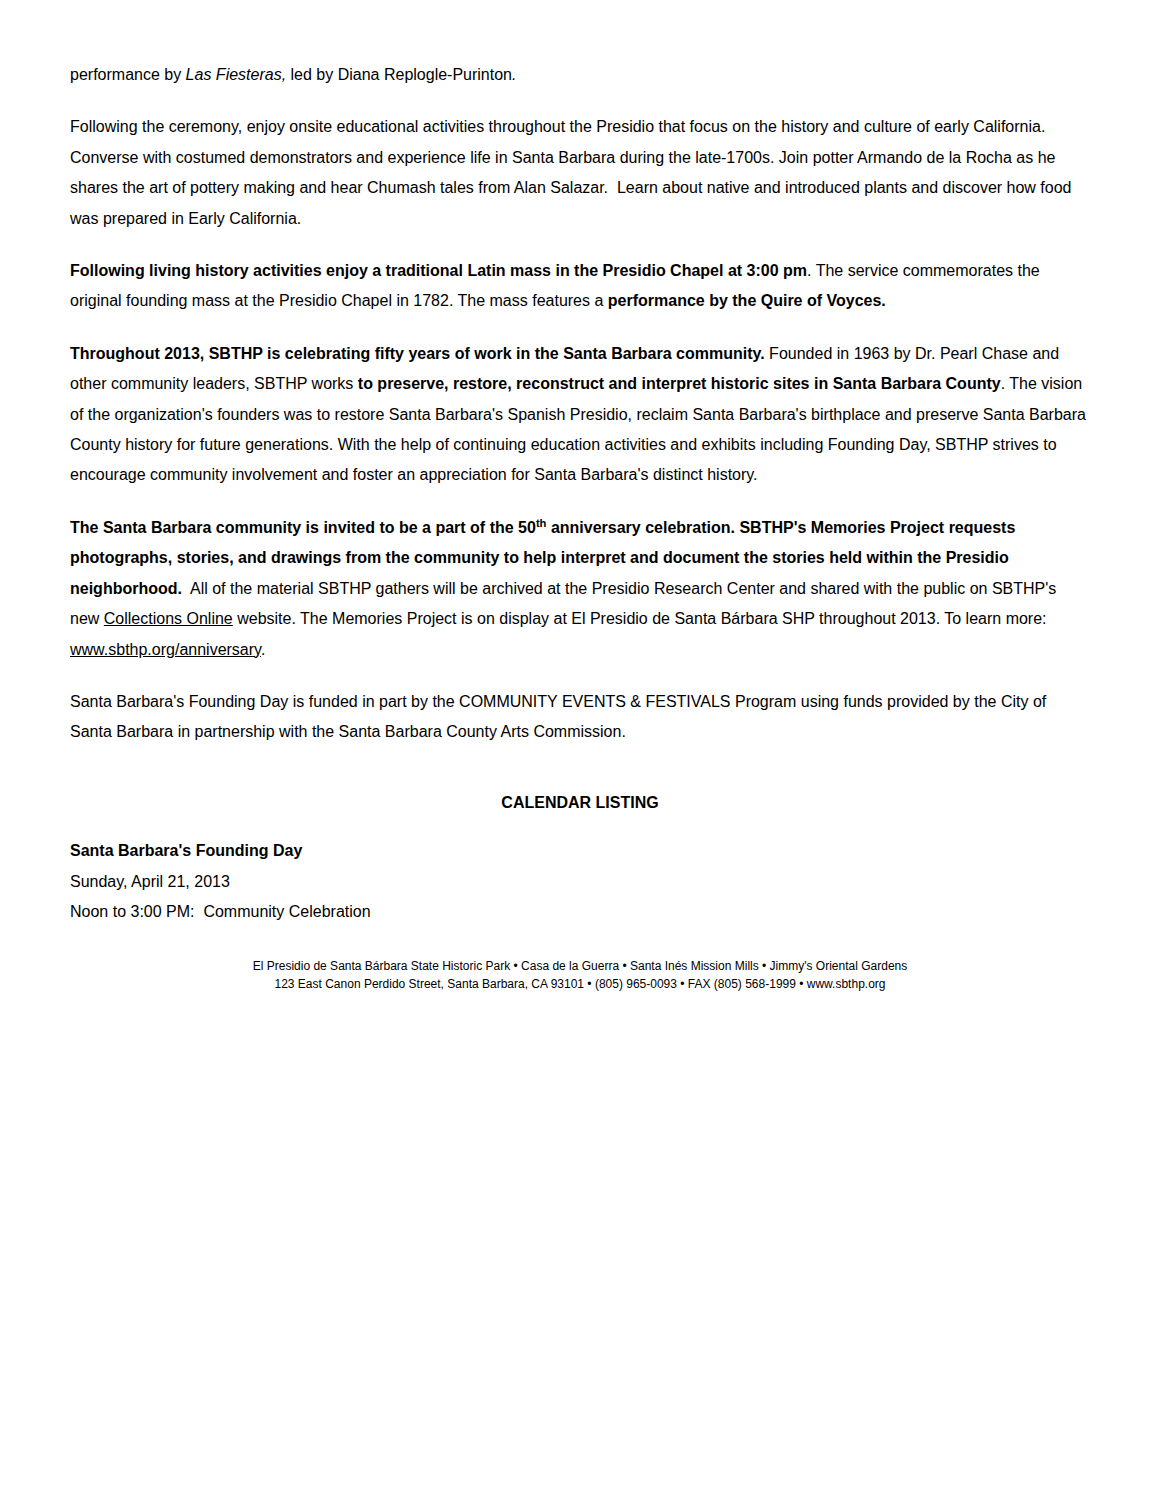performance by Las Fiesteras, led by Diana Replogle-Purinton.
Following the ceremony, enjoy onsite educational activities throughout the Presidio that focus on the history and culture of early California. Converse with costumed demonstrators and experience life in Santa Barbara during the late-1700s. Join potter Armando de la Rocha as he shares the art of pottery making and hear Chumash tales from Alan Salazar. Learn about native and introduced plants and discover how food was prepared in Early California.
Following living history activities enjoy a traditional Latin mass in the Presidio Chapel at 3:00 pm. The service commemorates the original founding mass at the Presidio Chapel in 1782. The mass features a performance by the Quire of Voyces.
Throughout 2013, SBTHP is celebrating fifty years of work in the Santa Barbara community. Founded in 1963 by Dr. Pearl Chase and other community leaders, SBTHP works to preserve, restore, reconstruct and interpret historic sites in Santa Barbara County. The vision of the organization's founders was to restore Santa Barbara's Spanish Presidio, reclaim Santa Barbara's birthplace and preserve Santa Barbara County history for future generations. With the help of continuing education activities and exhibits including Founding Day, SBTHP strives to encourage community involvement and foster an appreciation for Santa Barbara's distinct history.
The Santa Barbara community is invited to be a part of the 50th anniversary celebration. SBTHP's Memories Project requests photographs, stories, and drawings from the community to help interpret and document the stories held within the Presidio neighborhood. All of the material SBTHP gathers will be archived at the Presidio Research Center and shared with the public on SBTHP's new Collections Online website. The Memories Project is on display at El Presidio de Santa Bárbara SHP throughout 2013. To learn more: www.sbthp.org/anniversary.
Santa Barbara's Founding Day is funded in part by the COMMUNITY EVENTS & FESTIVALS Program using funds provided by the City of Santa Barbara in partnership with the Santa Barbara County Arts Commission.
CALENDAR LISTING
Santa Barbara's Founding Day
Sunday, April 21, 2013
Noon to 3:00 PM: Community Celebration
El Presidio de Santa Bárbara State Historic Park • Casa de la Guerra • Santa Inés Mission Mills • Jimmy's Oriental Gardens
123 East Canon Perdido Street, Santa Barbara, CA 93101 • (805) 965-0093 • FAX (805) 568-1999 • www.sbthp.org